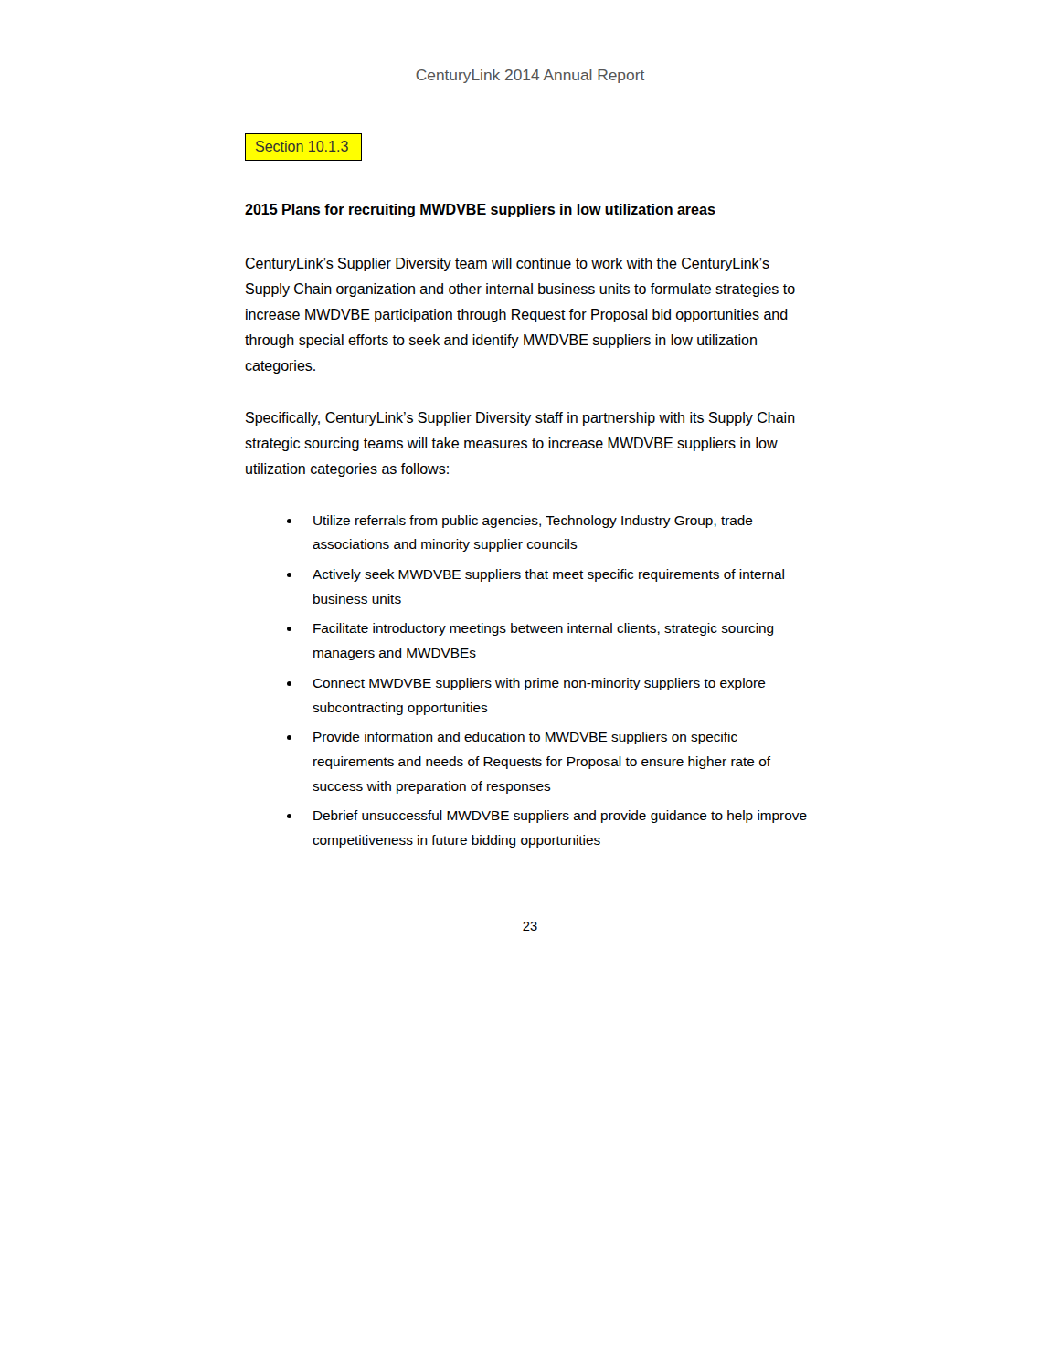CenturyLink 2014 Annual Report
Section 10.1.3
2015 Plans for recruiting MWDVBE suppliers in low utilization areas
CenturyLink’s Supplier Diversity team will continue to work with the CenturyLink’s Supply Chain organization and other internal business units to formulate strategies to increase MWDVBE participation through Request for Proposal bid opportunities and through special efforts to seek and identify MWDVBE suppliers in low utilization categories.
Specifically, CenturyLink’s Supplier Diversity staff in partnership with its Supply Chain strategic sourcing teams will take measures to increase MWDVBE suppliers in low utilization categories as follows:
Utilize referrals from public agencies, Technology Industry Group, trade associations and minority supplier councils
Actively seek MWDVBE suppliers that meet specific requirements of internal business units
Facilitate introductory meetings between internal clients, strategic sourcing managers and MWDVBEs
Connect MWDVBE suppliers with prime non-minority suppliers to explore subcontracting opportunities
Provide information and education to MWDVBE suppliers on specific requirements and needs of Requests for Proposal to ensure higher rate of success with preparation of responses
Debrief unsuccessful MWDVBE suppliers and provide guidance to help improve competitiveness in future bidding opportunities
23